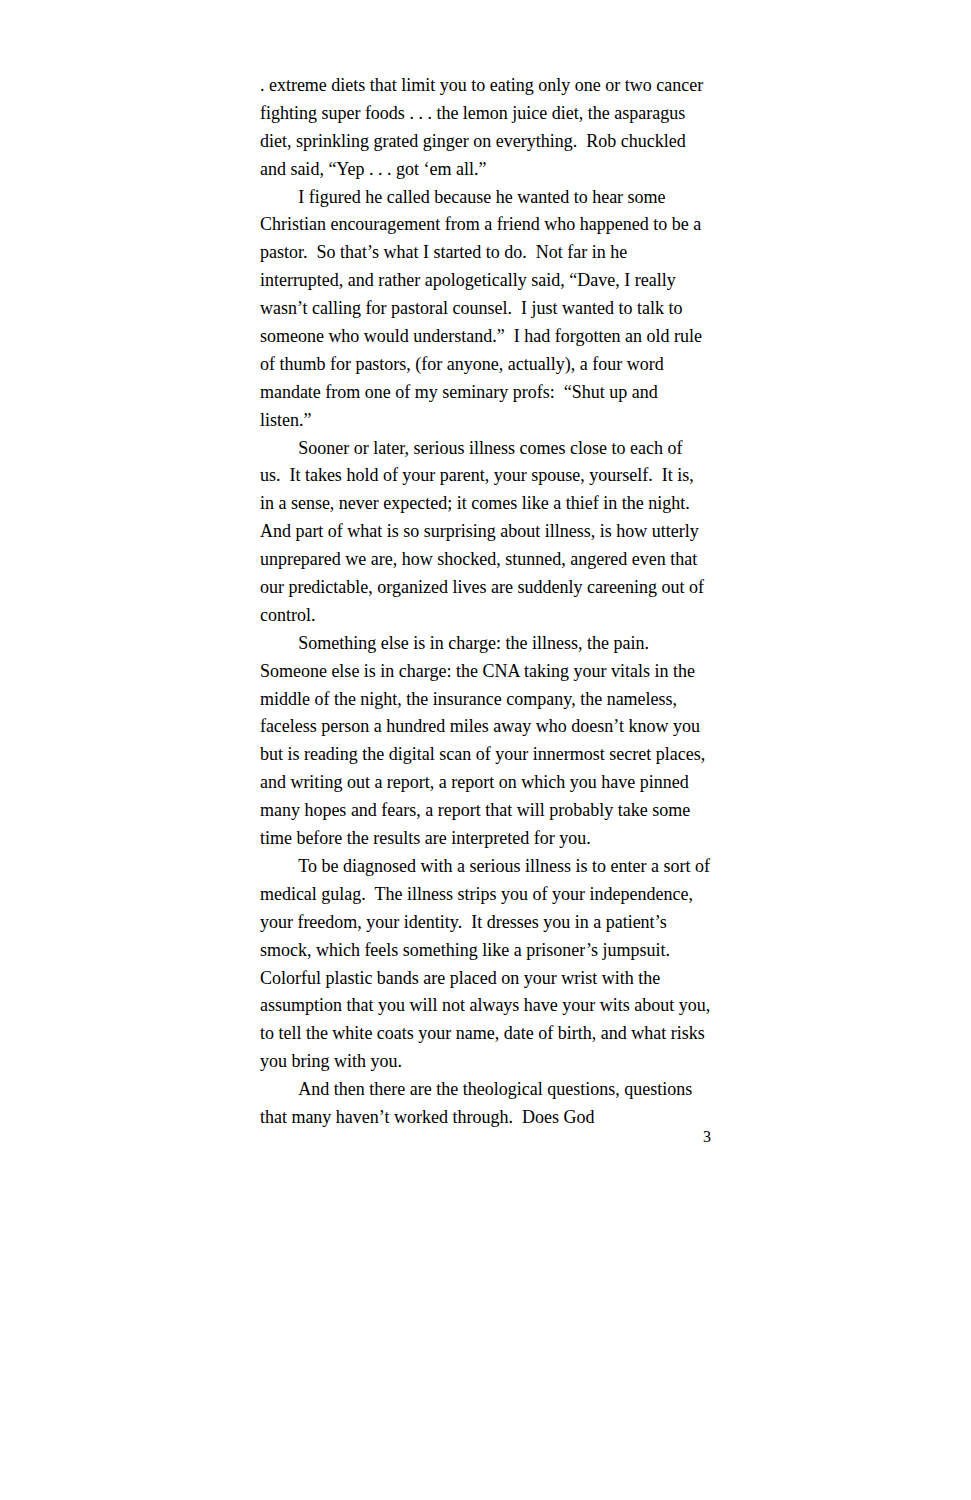. extreme diets that limit you to eating only one or two cancer fighting super foods . . . the lemon juice diet, the asparagus diet, sprinkling grated ginger on everything. Rob chuckled and said, “Yep . . . got ‘em all.”
I figured he called because he wanted to hear some Christian encouragement from a friend who happened to be a pastor. So that’s what I started to do. Not far in he interrupted, and rather apologetically said, “Dave, I really wasn’t calling for pastoral counsel. I just wanted to talk to someone who would understand.” I had forgotten an old rule of thumb for pastors, (for anyone, actually), a four word mandate from one of my seminary profs: “Shut up and listen.”
Sooner or later, serious illness comes close to each of us. It takes hold of your parent, your spouse, yourself. It is, in a sense, never expected; it comes like a thief in the night. And part of what is so surprising about illness, is how utterly unprepared we are, how shocked, stunned, angered even that our predictable, organized lives are suddenly careening out of control.
Something else is in charge: the illness, the pain. Someone else is in charge: the CNA taking your vitals in the middle of the night, the insurance company, the nameless, faceless person a hundred miles away who doesn’t know you but is reading the digital scan of your innermost secret places, and writing out a report, a report on which you have pinned many hopes and fears, a report that will probably take some time before the results are interpreted for you.
To be diagnosed with a serious illness is to enter a sort of medical gulag. The illness strips you of your independence, your freedom, your identity. It dresses you in a patient’s smock, which feels something like a prisoner’s jumpsuit. Colorful plastic bands are placed on your wrist with the assumption that you will not always have your wits about you, to tell the white coats your name, date of birth, and what risks you bring with you.
And then there are the theological questions, questions that many haven’t worked through. Does God
3